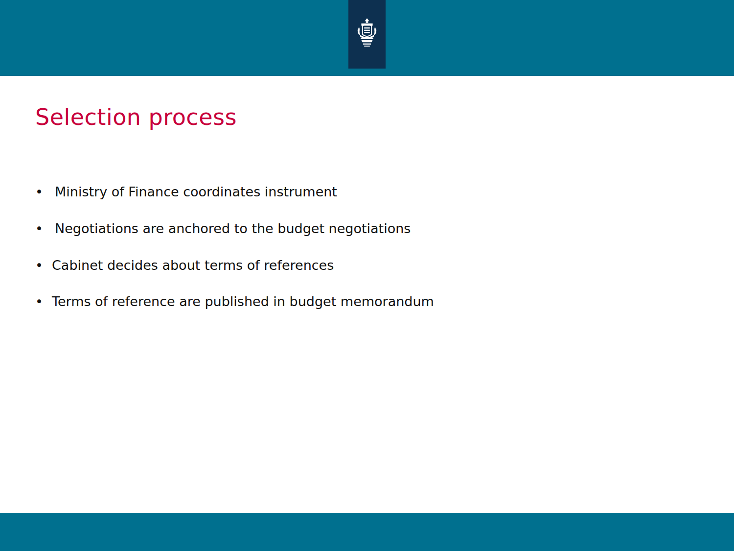Selection process
Ministry of Finance coordinates instrument
Negotiations are anchored to the budget negotiations
Cabinet decides about terms of references
Terms of reference are published in budget memorandum